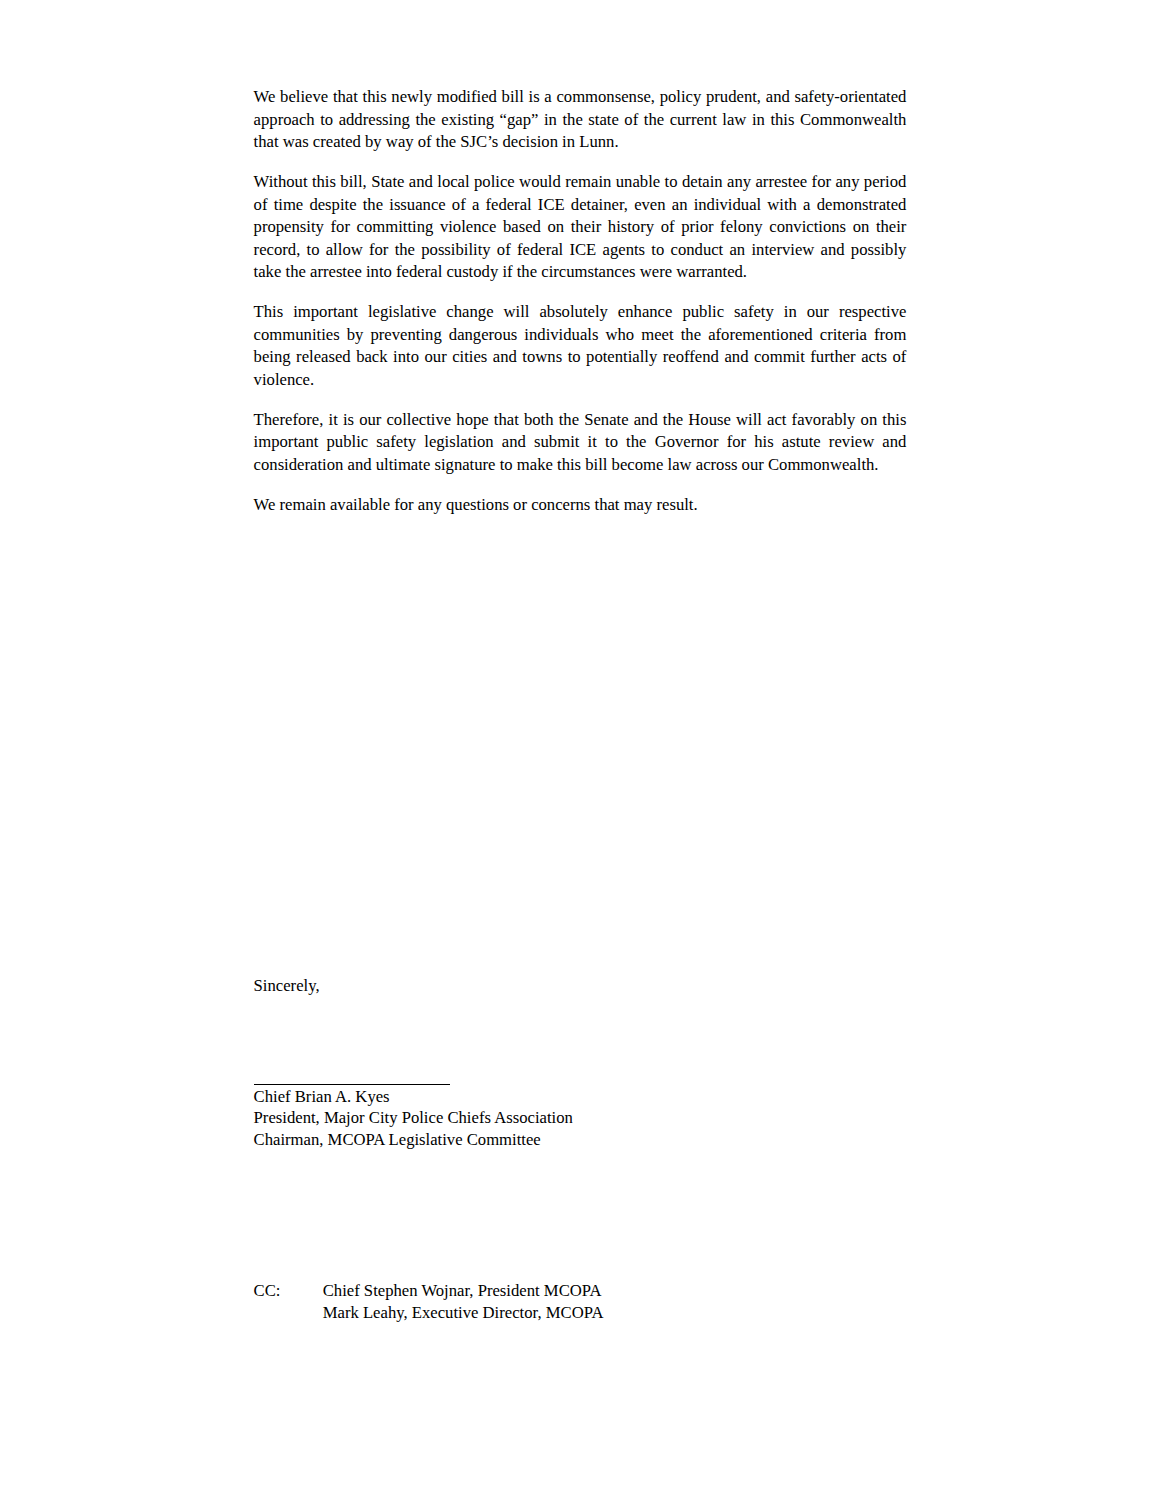We believe that this newly modified bill is a commonsense, policy prudent, and safety-orientated approach to addressing the existing “gap” in the state of the current law in this Commonwealth that was created by way of the SJC’s decision in Lunn.
Without this bill, State and local police would remain unable to detain any arrestee for any period of time despite the issuance of a federal ICE detainer, even an individual with a demonstrated propensity for committing violence based on their history of prior felony convictions on their record, to allow for the possibility of federal ICE agents to conduct an interview and possibly take the arrestee into federal custody if the circumstances were warranted.
This important legislative change will absolutely enhance public safety in our respective communities by preventing dangerous individuals who meet the aforementioned criteria from being released back into our cities and towns to potentially reoffend and commit further acts of violence.
Therefore, it is our collective hope that both the Senate and the House will act favorably on this important public safety legislation and submit it to the Governor for his astute review and consideration and ultimate signature to make this bill become law across our Commonwealth.
We remain available for any questions or concerns that may result.
Sincerely,
Chief Brian A. Kyes
President, Major City Police Chiefs Association
Chairman, MCOPA Legislative Committee
CC:
Chief Stephen Wojnar, President MCOPA
Mark Leahy, Executive Director, MCOPA